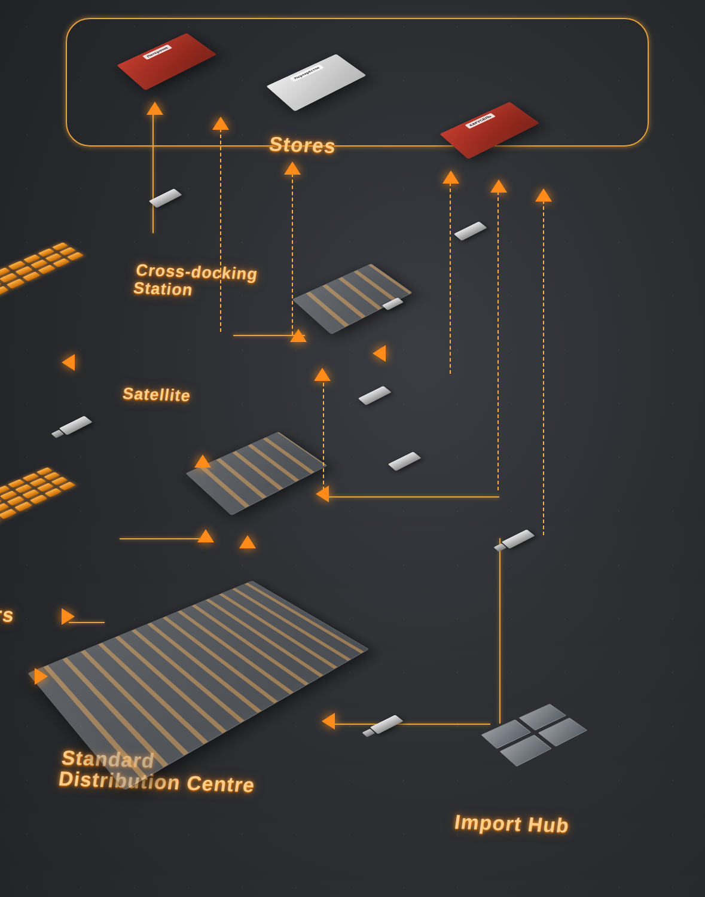Пятёрочка
Перекрёсток
КАРУСЕЛЬ
Stores
Cross-docking
Station
Satellite
Standard
Distribution Centre
Import Hub
ers